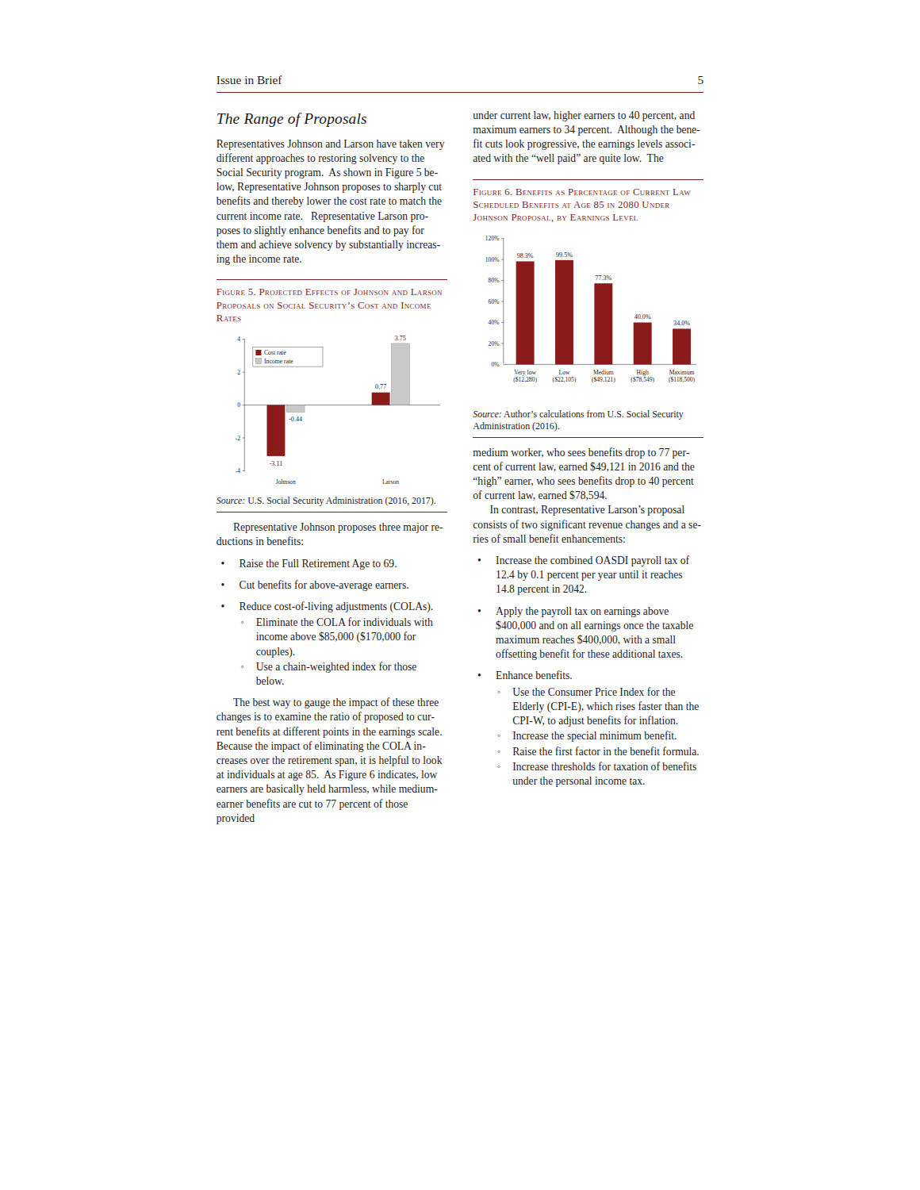Issue in Brief
5
The Range of Proposals
Representatives Johnson and Larson have taken very different approaches to restoring solvency to the Social Security program. As shown in Figure 5 below, Representative Johnson proposes to sharply cut benefits and thereby lower the cost rate to match the current income rate. Representative Larson proposes to slightly enhance benefits and to pay for them and achieve solvency by substantially increasing the income rate.
Figure 5. Projected Effects of Johnson and Larson Proposals on Social Security’s Cost and Income Rates
4 2 0 -2 -4 -3.11 -0.44 0.77 3.75 Johnson Larson Cost rate Income rate
Source: U.S. Social Security Administration (2016, 2017).
Representative Johnson proposes three major reductions in benefits:
Raise the Full Retirement Age to 69.
Cut benefits for above-average earners.
Reduce cost-of-living adjustments (COLAs).
Eliminate the COLA for individuals with income above $85,000 ($170,000 for couples).
Use a chain-weighted index for those below.
The best way to gauge the impact of these three changes is to examine the ratio of proposed to current benefits at different points in the earnings scale. Because the impact of eliminating the COLA increases over the retirement span, it is helpful to look at individuals at age 85. As Figure 6 indicates, low earners are basically held harmless, while medium-earner benefits are cut to 77 percent of those provided
under current law, higher earners to 40 percent, and maximum earners to 34 percent. Although the benefit cuts look progressive, the earnings levels associated with the “well paid” are quite low. The
Figure 6. Benefits as Percentage of Current Law Scheduled Benefits at Age 85 in 2080 Under Johnson Proposal, by Earnings Level
120% 100% 80% 60% 40% 20% 0% 98.3% 99.5% 77.3% 40.0% 34.0% Very low ($12,280) Low ($22,105) Medium ($49,121) High ($78,549) Maximum ($118,500)
Source: Author’s calculations from U.S. Social Security Administration (2016).
medium worker, who sees benefits drop to 77 percent of current law, earned $49,121 in 2016 and the “high” earner, who sees benefits drop to 40 percent of current law, earned $78,594.
In contrast, Representative Larson’s proposal consists of two significant revenue changes and a series of small benefit enhancements:
Increase the combined OASDI payroll tax of 12.4 by 0.1 percent per year until it reaches 14.8 percent in 2042.
Apply the payroll tax on earnings above $400,000 and on all earnings once the taxable maximum reaches $400,000, with a small offsetting benefit for these additional taxes.
Enhance benefits.
Use the Consumer Price Index for the Elderly (CPI-E), which rises faster than the CPI-W, to adjust benefits for inflation.
Increase the special minimum benefit.
Raise the first factor in the benefit formula.
Increase thresholds for taxation of benefits under the personal income tax.